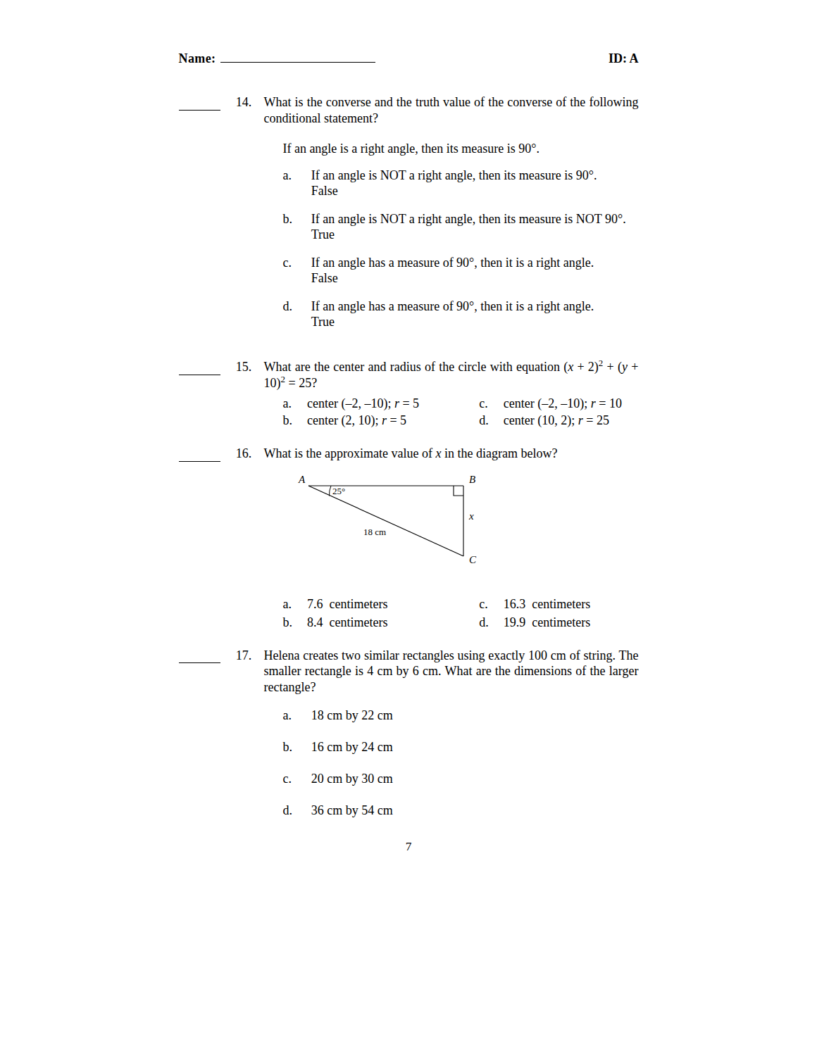Name:
ID: A
14.
What is the converse and the truth value of the converse of the following conditional statement?
If an angle is a right angle, then its measure is 90°.
a.
If an angle is NOT a right angle, then its measure is 90°.False
b.
If an angle is NOT a right angle, then its measure is NOT 90°.True
c.
If an angle has a measure of 90°, then it is a right angle.False
d.
If an angle has a measure of 90°, then it is a right angle.True
15.
What are the center and radius of the circle with equation (x + 2)2 + (y + 10)2 = 25?
a.
center (–2, –10); r = 5
c.
center (–2, –10); r = 10
b.
center (2, 10); r = 5
d.
center (10, 2); r = 25
16.
What is the approximate value of x in the diagram below?
A B C 25° x 18 cm
a.
7.6 centimeters
c.
16.3 centimeters
b.
8.4 centimeters
d.
19.9 centimeters
17.
Helena creates two similar rectangles using exactly 100 cm of string. The smaller rectangle is 4 cm by 6 cm. What are the dimensions of the larger rectangle?
a.
18 cm by 22 cm
b.
16 cm by 24 cm
c.
20 cm by 30 cm
d.
36 cm by 54 cm
7